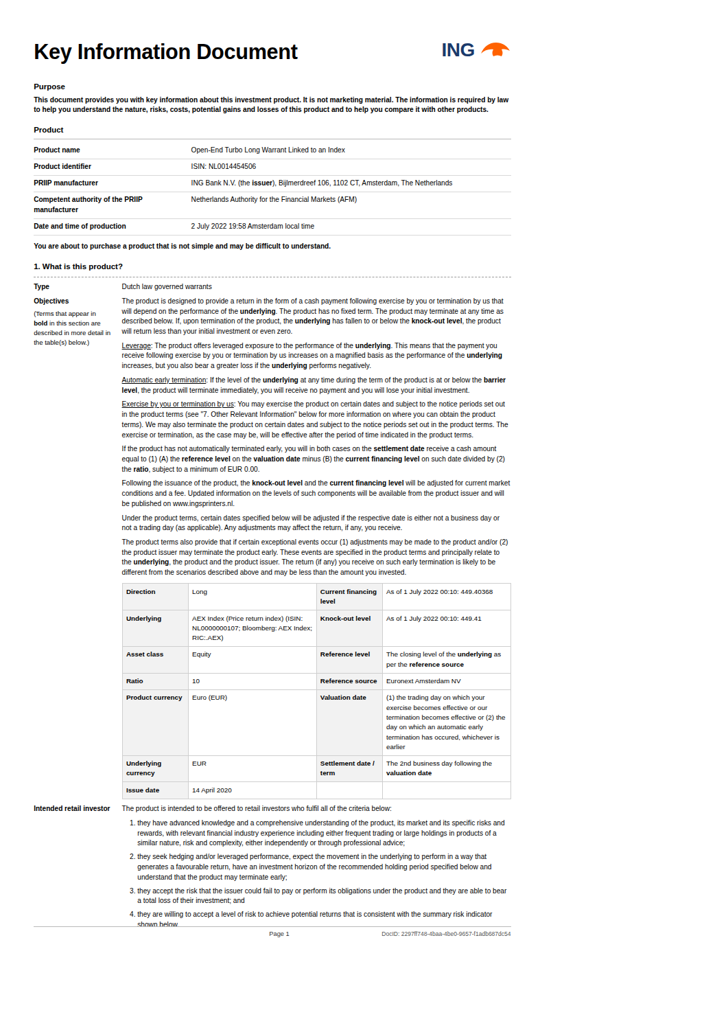Key Information Document
ING
Purpose
This document provides you with key information about this investment product. It is not marketing material. The information is required by law to help you understand the nature, risks, costs, potential gains and losses of this product and to help you compare it with other products.
Product
| Product name | Open-End Turbo Long Warrant Linked to an Index |
| Product identifier | ISIN: NL0014454506 |
| PRIIP manufacturer | ING Bank N.V. (the issuer ), Bijlmerdreef 106, 1102 CT, Amsterdam, The Netherlands |
| Competent authority of the PRIIP manufacturer | Netherlands Authority for the Financial Markets (AFM) |
| Date and time of production | 2 July 2022 19:58 Amsterdam local time |
You are about to purchase a product that is not simple and may be difficult to understand.
1. What is this product?
Type
Dutch law governed warrants
Objectives
(Terms that appear in bold in this section are described in more detail in the table(s) below.)
The product is designed to provide a return in the form of a cash payment following exercise by you or termination by us that will depend on the performance of the underlying. The product has no fixed term. The product may terminate at any time as described below. If, upon termination of the product, the underlying has fallen to or below the knock-out level, the product will return less than your initial investment or even zero.
Leverage: The product offers leveraged exposure to the performance of the underlying. This means that the payment you receive following exercise by you or termination by us increases on a magnified basis as the performance of the underlying increases, but you also bear a greater loss if the underlying performs negatively.
Automatic early termination: If the level of the underlying at any time during the term of the product is at or below the barrier level, the product will terminate immediately, you will receive no payment and you will lose your initial investment.
Exercise by you or termination by us: You may exercise the product on certain dates and subject to the notice periods set out in the product terms (see "7. Other Relevant Information" below for more information on where you can obtain the product terms). We may also terminate the product on certain dates and subject to the notice periods set out in the product terms. The exercise or termination, as the case may be, will be effective after the period of time indicated in the product terms.
If the product has not automatically terminated early, you will in both cases on the settlement date receive a cash amount equal to (1) (A) the reference level on the valuation date minus (B) the current financing level on such date divided by (2) the ratio, subject to a minimum of EUR 0.00.
Following the issuance of the product, the knock-out level and the current financing level will be adjusted for current market conditions and a fee. Updated information on the levels of such components will be available from the product issuer and will be published on www.ingsprinters.nl.
Under the product terms, certain dates specified below will be adjusted if the respective date is either not a business day or not a trading day (as applicable). Any adjustments may affect the return, if any, you receive.
The product terms also provide that if certain exceptional events occur (1) adjustments may be made to the product and/or (2) the product issuer may terminate the product early. These events are specified in the product terms and principally relate to the underlying, the product and the product issuer. The return (if any) you receive on such early termination is likely to be different from the scenarios described above and may be less than the amount you invested.
| Direction | Long | Current financing level | As of 1 July 2022 00:10: 449.40368 |
| Underlying | AEX Index (Price return index) (ISIN: NL0000000107; Bloomberg: AEX Index; RIC:.AEX) | Knock-out level | As of 1 July 2022 00:10: 449.41 |
| Asset class | Equity | Reference level | The closing level of the underlying as per the reference source |
| Ratio | 10 | Reference source | Euronext Amsterdam NV |
| Product currency | Euro (EUR) | Valuation date | (1) the trading day on which your exercise becomes effective or our termination becomes effective or (2) the day on which an automatic early termination has occured, whichever is earlier |
| Underlying currency | EUR | Settlement date / term | The 2nd business day following the valuation date |
| Issue date | 14 April 2020 | | |
Intended retail investor
The product is intended to be offered to retail investors who fulfil all of the criteria below:
they have advanced knowledge and a comprehensive understanding of the product, its market and its specific risks and rewards, with relevant financial industry experience including either frequent trading or large holdings in products of a similar nature, risk and complexity, either independently or through professional advice;
they seek hedging and/or leveraged performance, expect the movement in the underlying to perform in a way that generates a favourable return, have an investment horizon of the recommended holding period specified below and understand that the product may terminate early;
they accept the risk that the issuer could fail to pay or perform its obligations under the product and they are able to bear a total loss of their investment; and
they are willing to accept a level of risk to achieve potential returns that is consistent with the summary risk indicator shown below.
Page 1
DocID: 2297ff748-4baa-4be0-9657-f1adb687dc54